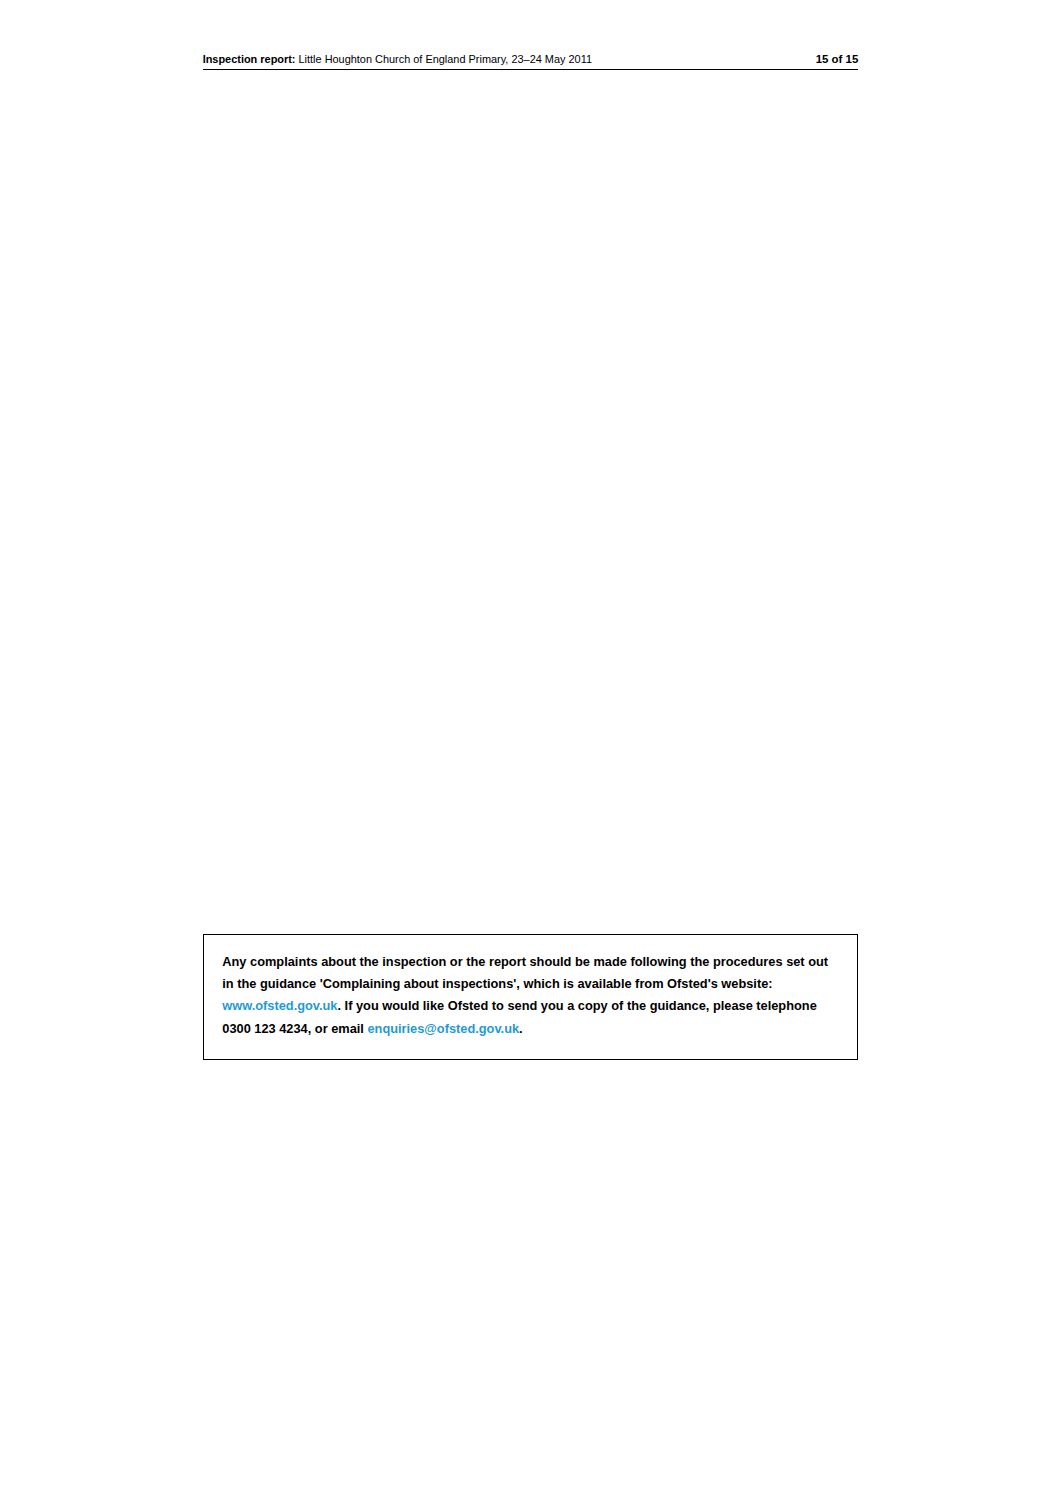Inspection report: Little Houghton Church of England Primary, 23–24 May 2011
15 of 15
Any complaints about the inspection or the report should be made following the procedures set out in the guidance 'Complaining about inspections', which is available from Ofsted's website: www.ofsted.gov.uk. If you would like Ofsted to send you a copy of the guidance, please telephone 0300 123 4234, or email enquiries@ofsted.gov.uk.